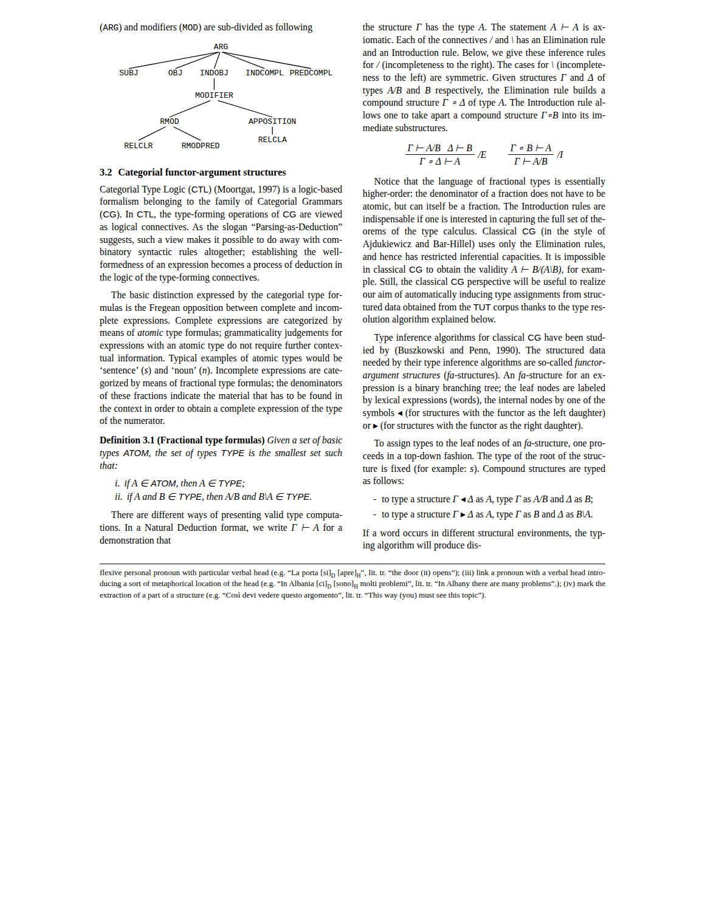(ARG) and modifiers (MOD) are sub-divided as following
ARG SUBJ OBJ INDOBJ INDCOMPL PREDCOMPL MODIFIER RMOD APPOSITION RELCLA RELCLR RMODPRED
3.2 Categorial functor-argument structures
Categorial Type Logic (CTL) (Moortgat, 1997) is a logic-based formalism belonging to the family of Categorial Grammars (CG). In CTL, the type-forming operations of CG are viewed as logical connectives. As the slogan “Parsing-as-Deduction” suggests, such a view makes it possible to do away with combinatory syntactic rules altogether; establishing the well-formedness of an expression becomes a process of deduction in the logic of the type-forming connectives.
The basic distinction expressed by the categorial type formulas is the Fregean opposition between complete and incomplete expressions. Complete expressions are categorized by means of atomic type formulas; grammaticality judgements for expressions with an atomic type do not require further contextual information. Typical examples of atomic types would be ‘sentence’ (s) and ‘noun’ (n). Incomplete expressions are categorized by means of fractional type formulas; the denominators of these fractions indicate the material that has to be found in the context in order to obtain a complete expression of the type of the numerator.
Definition 3.1 (Fractional type formulas) Given a set of basic types ATOM, the set of types TYPE is the smallest set such that:
i. if A ∈ ATOM, then A ∈ TYPE;
ii. if A and B ∈ TYPE, then A/B and B\A ∈ TYPE.
There are different ways of presenting valid type computations. In a Natural Deduction format, we write Γ ⊢ A for a demonstration that
the structure Γ has the type A. The statement A ⊢ A is axiomatic. Each of the connectives / and \ has an Elimination rule and an Introduction rule. Below, we give these inference rules for / (incompleteness to the right). The cases for \ (incompleteness to the left) are symmetric. Given structures Γ and Δ of types A/B and B respectively, the Elimination rule builds a compound structure Γ ∘ Δ of type A. The Introduction rule allows one to take apart a compound structure Γ∘B into its immediate substructures.
Γ ⊢ A/B Δ ⊢ B Γ ∘ Δ ⊢ A /E
Γ ∘ B ⊢ A Γ ⊢ A/B /I
Notice that the language of fractional types is essentially higher-order: the denominator of a fraction does not have to be atomic, but can itself be a fraction. The Introduction rules are indispensable if one is interested in capturing the full set of theorems of the type calculus. Classical CG (in the style of Ajdukiewicz and Bar-Hillel) uses only the Elimination rules, and hence has restricted inferential capacities. It is impossible in classical CG to obtain the validity A ⊢ B/(A\B), for example. Still, the classical CG perspective will be useful to realize our aim of automatically inducing type assignments from structured data obtained from the TUT corpus thanks to the type resolution algorithm explained below.
Type inference algorithms for classical CG have been studied by (Buszkowski and Penn, 1990). The structured data needed by their type inference algorithms are so-called functor-argument structures (fa-structures). An fa-structure for an expression is a binary branching tree; the leaf nodes are labeled by lexical expressions (words), the internal nodes by one of the symbols ◂ (for structures with the functor as the left daughter) or ▸ (for structures with the functor as the right daughter).
To assign types to the leaf nodes of an fa-structure, one proceeds in a top-down fashion. The type of the root of the structure is fixed (for example: s). Compound structures are typed as follows:
to type a structure Γ ◂ Δ as A, type Γ as A/B and Δ as B;
to type a structure Γ ▸ Δ as A, type Γ as B and Δ as B\A.
If a word occurs in different structural environments, the typing algorithm will produce dis-
flexive personal pronoun with particular verbal head (e.g. “La porta [si]D [apre]H”, lit. tr. “the door (it) opens”); (iii) link a pronoun with a verbal head introducing a sort of metaphorical location of the head (e.g. “In Albania [ci]D [sono]H molti problemi”, lit. tr. “In Albany there are many problems”.); (iv) mark the extraction of a part of a structure (e.g. “Così devi vedere questo argomento”, lit. tr. “This way (you) must see this topic”).